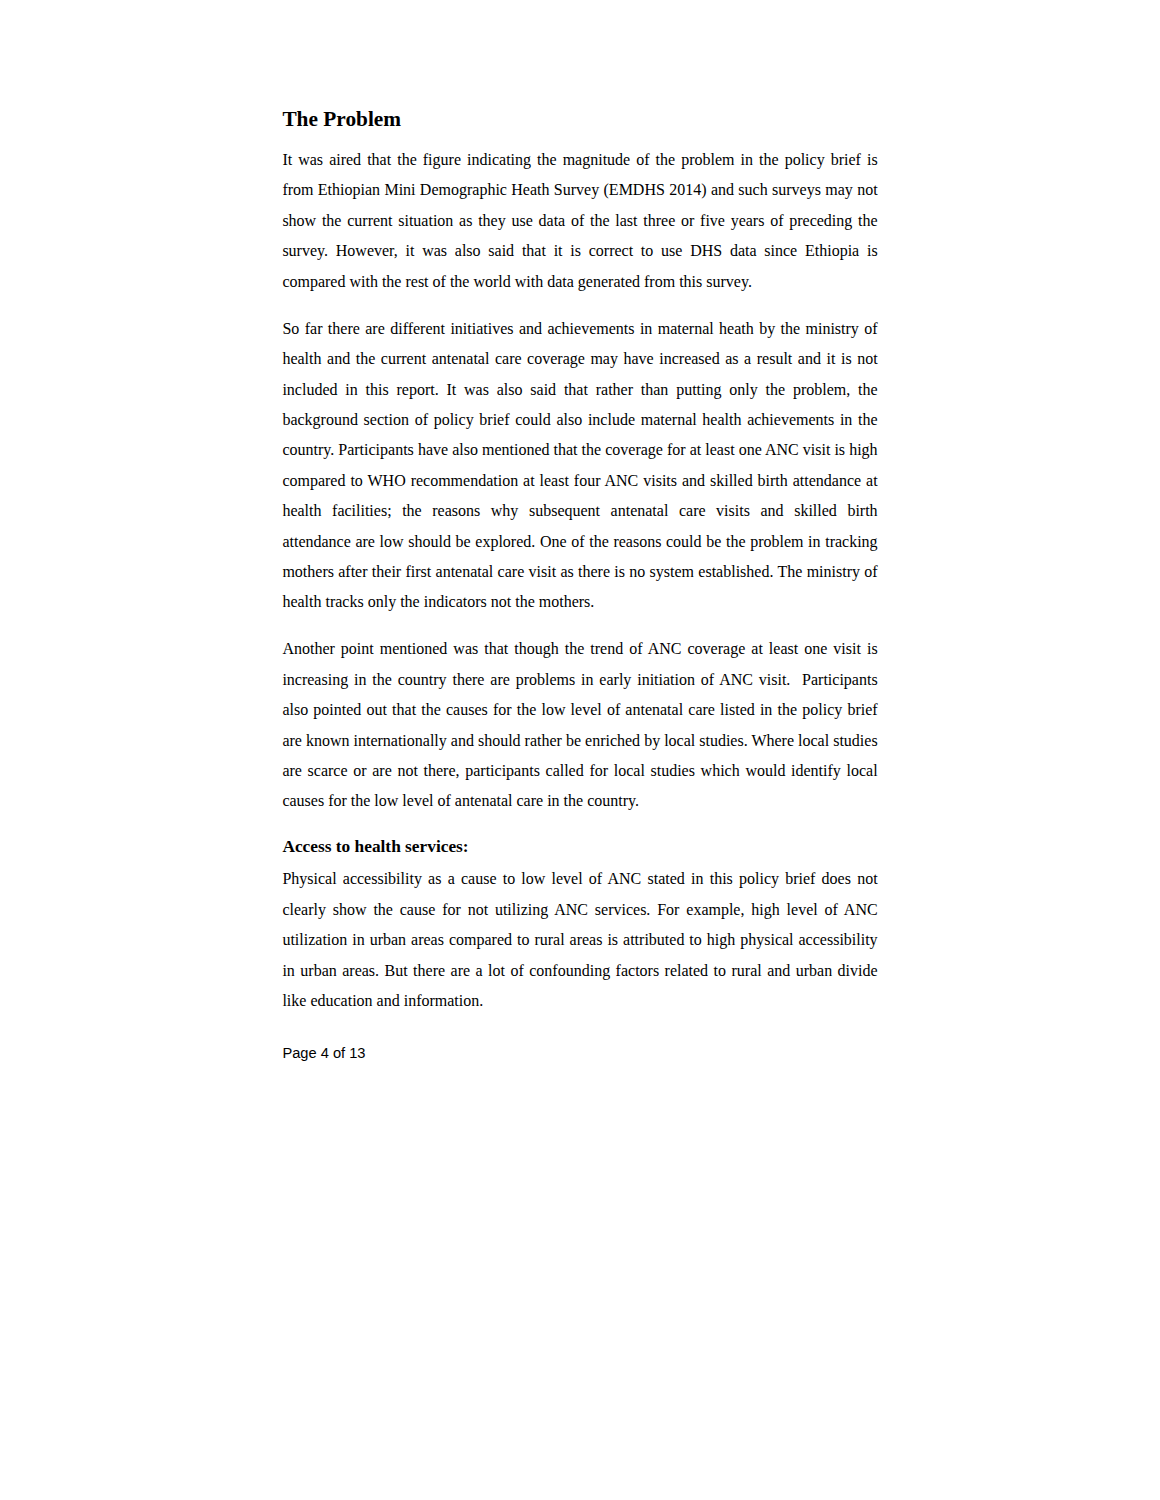The Problem
It was aired that the figure indicating the magnitude of the problem in the policy brief is from Ethiopian Mini Demographic Heath Survey (EMDHS 2014) and such surveys may not show the current situation as they use data of the last three or five years of preceding the survey. However, it was also said that it is correct to use DHS data since Ethiopia is compared with the rest of the world with data generated from this survey.
So far there are different initiatives and achievements in maternal heath by the ministry of health and the current antenatal care coverage may have increased as a result and it is not included in this report. It was also said that rather than putting only the problem, the background section of policy brief could also include maternal health achievements in the country. Participants have also mentioned that the coverage for at least one ANC visit is high compared to WHO recommendation at least four ANC visits and skilled birth attendance at health facilities; the reasons why subsequent antenatal care visits and skilled birth attendance are low should be explored. One of the reasons could be the problem in tracking mothers after their first antenatal care visit as there is no system established. The ministry of health tracks only the indicators not the mothers.
Another point mentioned was that though the trend of ANC coverage at least one visit is increasing in the country there are problems in early initiation of ANC visit. Participants also pointed out that the causes for the low level of antenatal care listed in the policy brief are known internationally and should rather be enriched by local studies. Where local studies are scarce or are not there, participants called for local studies which would identify local causes for the low level of antenatal care in the country.
Access to health services:
Physical accessibility as a cause to low level of ANC stated in this policy brief does not clearly show the cause for not utilizing ANC services. For example, high level of ANC utilization in urban areas compared to rural areas is attributed to high physical accessibility in urban areas. But there are a lot of confounding factors related to rural and urban divide like education and information.
Page 4 of 13